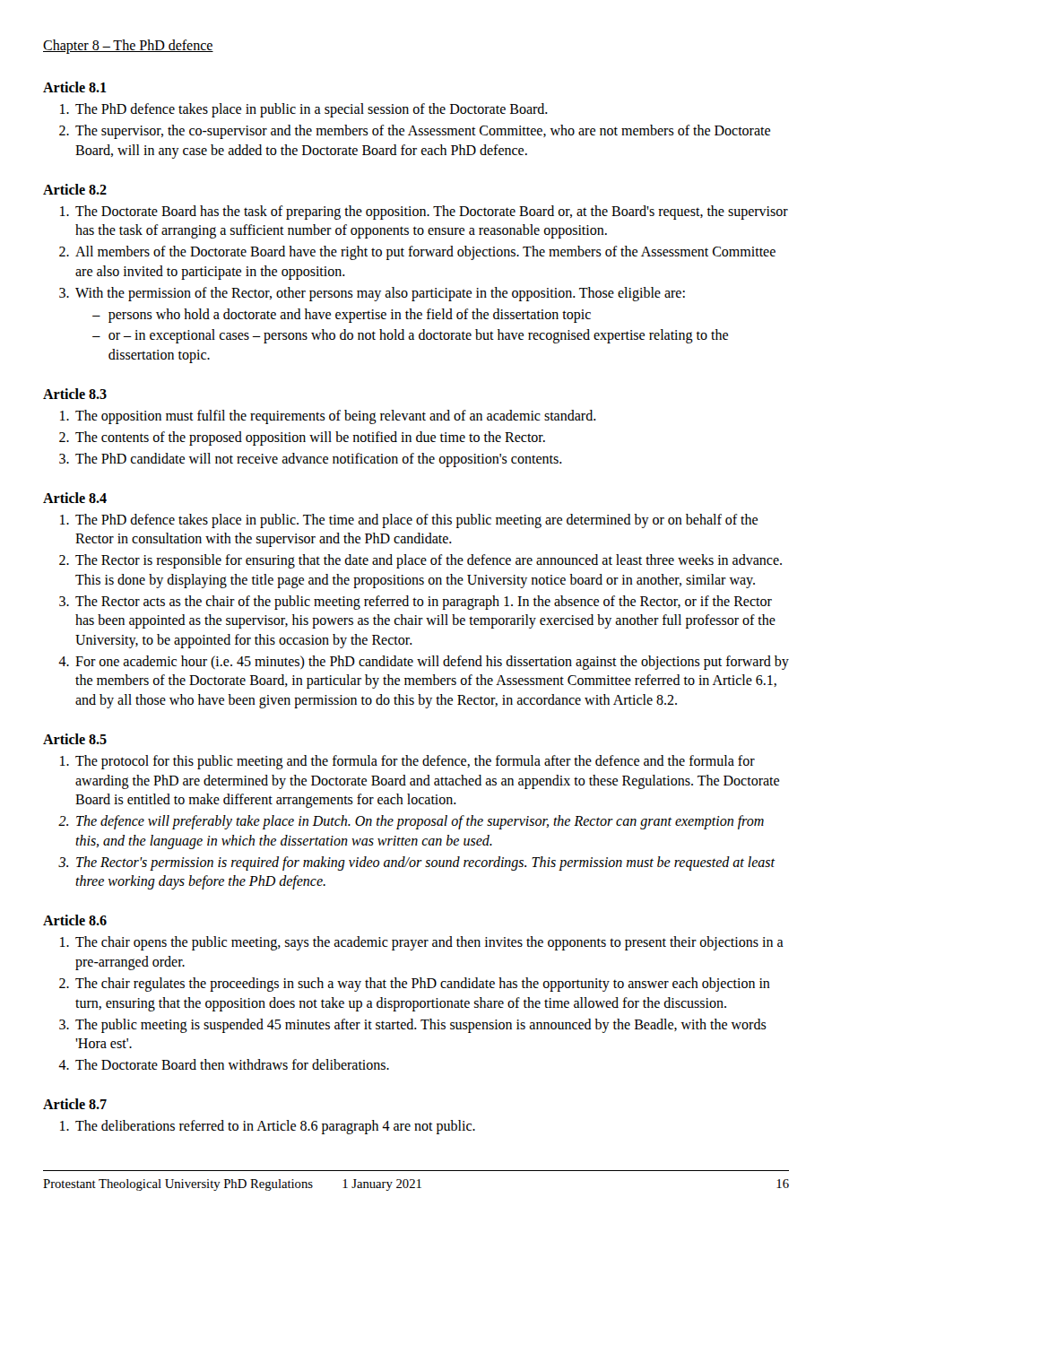Chapter 8 – The PhD defence
Article 8.1
The PhD defence takes place in public in a special session of the Doctorate Board.
The supervisor, the co-supervisor and the members of the Assessment Committee, who are not members of the Doctorate Board, will in any case be added to the Doctorate Board for each PhD defence.
Article 8.2
The Doctorate Board has the task of preparing the opposition. The Doctorate Board or, at the Board's request, the supervisor has the task of arranging a sufficient number of opponents to ensure a reasonable opposition.
All members of the Doctorate Board have the right to put forward objections. The members of the Assessment Committee are also invited to participate in the opposition.
With the permission of the Rector, other persons may also participate in the opposition. Those eligible are:
persons who hold a doctorate and have expertise in the field of the dissertation topic
or – in exceptional cases – persons who do not hold a doctorate but have recognised expertise relating to the dissertation topic.
Article 8.3
The opposition must fulfil the requirements of being relevant and of an academic standard.
The contents of the proposed opposition will be notified in due time to the Rector.
The PhD candidate will not receive advance notification of the opposition's contents.
Article 8.4
The PhD defence takes place in public. The time and place of this public meeting are determined by or on behalf of the Rector in consultation with the supervisor and the PhD candidate.
The Rector is responsible for ensuring that the date and place of the defence are announced at least three weeks in advance. This is done by displaying the title page and the propositions on the University notice board or in another, similar way.
The Rector acts as the chair of the public meeting referred to in paragraph 1. In the absence of the Rector, or if the Rector has been appointed as the supervisor, his powers as the chair will be temporarily exercised by another full professor of the University, to be appointed for this occasion by the Rector.
For one academic hour (i.e. 45 minutes) the PhD candidate will defend his dissertation against the objections put forward by the members of the Doctorate Board, in particular by the members of the Assessment Committee referred to in Article 6.1, and by all those who have been given permission to do this by the Rector, in accordance with Article 8.2.
Article 8.5
The protocol for this public meeting and the formula for the defence, the formula after the defence and the formula for awarding the PhD are determined by the Doctorate Board and attached as an appendix to these Regulations. The Doctorate Board is entitled to make different arrangements for each location.
The defence will preferably take place in Dutch. On the proposal of the supervisor, the Rector can grant exemption from this, and the language in which the dissertation was written can be used.
The Rector's permission is required for making video and/or sound recordings. This permission must be requested at least three working days before the PhD defence.
Article 8.6
The chair opens the public meeting, says the academic prayer and then invites the opponents to present their objections in a pre-arranged order.
The chair regulates the proceedings in such a way that the PhD candidate has the opportunity to answer each objection in turn, ensuring that the opposition does not take up a disproportionate share of the time allowed for the discussion.
The public meeting is suspended 45 minutes after it started. This suspension is announced by the Beadle, with the words 'Hora est'.
The Doctorate Board then withdraws for deliberations.
Article 8.7
The deliberations referred to in Article 8.6 paragraph 4 are not public.
Protestant Theological University PhD Regulations 1 January 2021 16